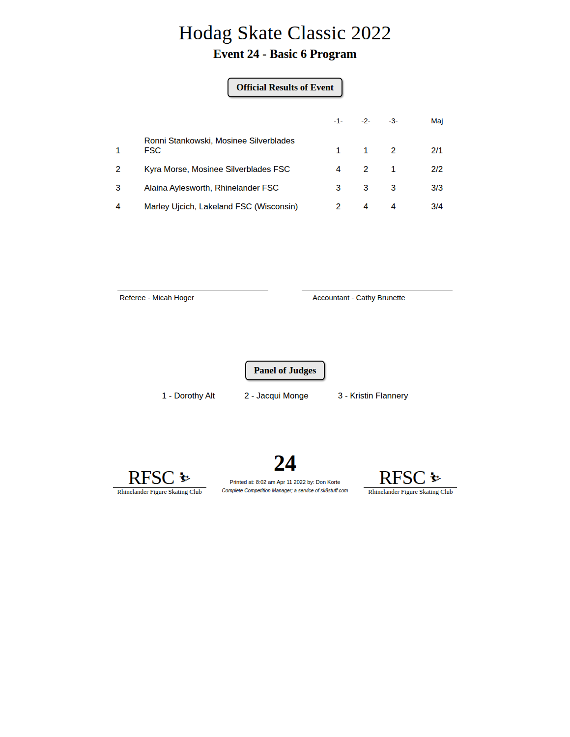Hodag Skate Classic 2022
Event 24 - Basic 6 Program
Official Results of Event
| | | -1- | -2- | -3- | Maj |
| --- | --- | --- | --- | --- | --- |
| 1 | Ronni Stankowski, Mosinee Silverblades FSC | 1 | 1 | 2 | 2/1 |
| 2 | Kyra Morse, Mosinee Silverblades FSC | 4 | 2 | 1 | 2/2 |
| 3 | Alaina Aylesworth, Rhinelander FSC | 3 | 3 | 3 | 3/3 |
| 4 | Marley Ujcich, Lakeland FSC (Wisconsin) | 2 | 4 | 4 | 3/4 |
Referee - Micah Hoger
Accountant - Cathy Brunette
Panel of Judges
1 - Dorothy Alt 2 - Jacqui Monge 3 - Kristin Flannery
RFSC ⛷ Rhinelander Figure Skating Club
24
Printed at: 8:02 am Apr 11 2022 by: Don Korte
Complete Competition Manager; a service of sk8stuff.com
RFSC ⛷ Rhinelander Figure Skating Club